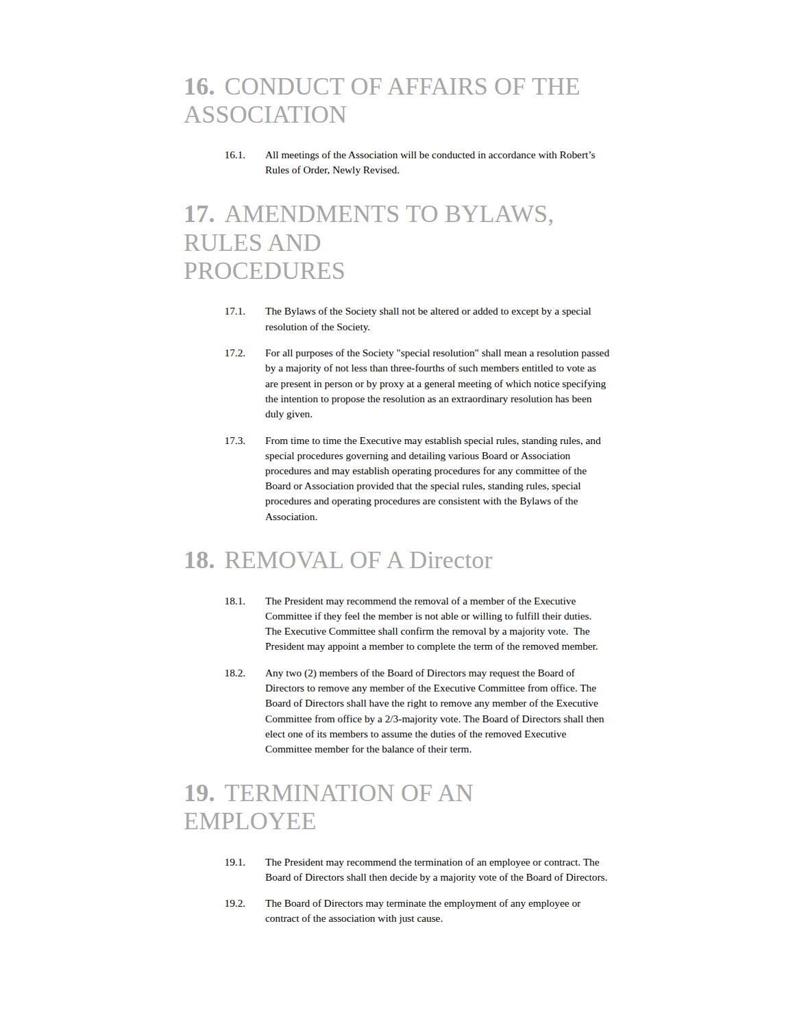16. CONDUCT OF AFFAIRS OF THE ASSOCIATION
16.1.
All meetings of the Association will be conducted in accordance with Robert’s Rules of Order, Newly Revised.
17. AMENDMENTS TO BYLAWS, RULES AND
PROCEDURES
17.1.
The Bylaws of the Society shall not be altered or added to except by a special resolution of the Society.
17.2.
For all purposes of the Society "special resolution" shall mean a resolution passed by a majority of not less than three-fourths of such members entitled to vote as are present in person or by proxy at a general meeting of which notice specifying the intention to propose the resolution as an extraordinary resolution has been duly given.
17.3.
From time to time the Executive may establish special rules, standing rules, and special procedures governing and detailing various Board or Association procedures and may establish operating procedures for any committee of the Board or Association provided that the special rules, standing rules, special procedures and operating procedures are consistent with the Bylaws of the Association.
18. REMOVAL OF A Director
18.1.
The President may recommend the removal of a member of the Executive Committee if they feel the member is not able or willing to fulfill their duties. The Executive Committee shall confirm the removal by a majority vote. The President may appoint a member to complete the term of the removed member.
18.2.
Any two (2) members of the Board of Directors may request the Board of Directors to remove any member of the Executive Committee from office. The Board of Directors shall have the right to remove any member of the Executive Committee from office by a 2/3-majority vote. The Board of Directors shall then elect one of its members to assume the duties of the removed Executive Committee member for the balance of their term.
19. TERMINATION OF AN EMPLOYEE
19.1.
The President may recommend the termination of an employee or contract. The Board of Directors shall then decide by a majority vote of the Board of Directors.
19.2.
The Board of Directors may terminate the employment of any employee or contract of the association with just cause.